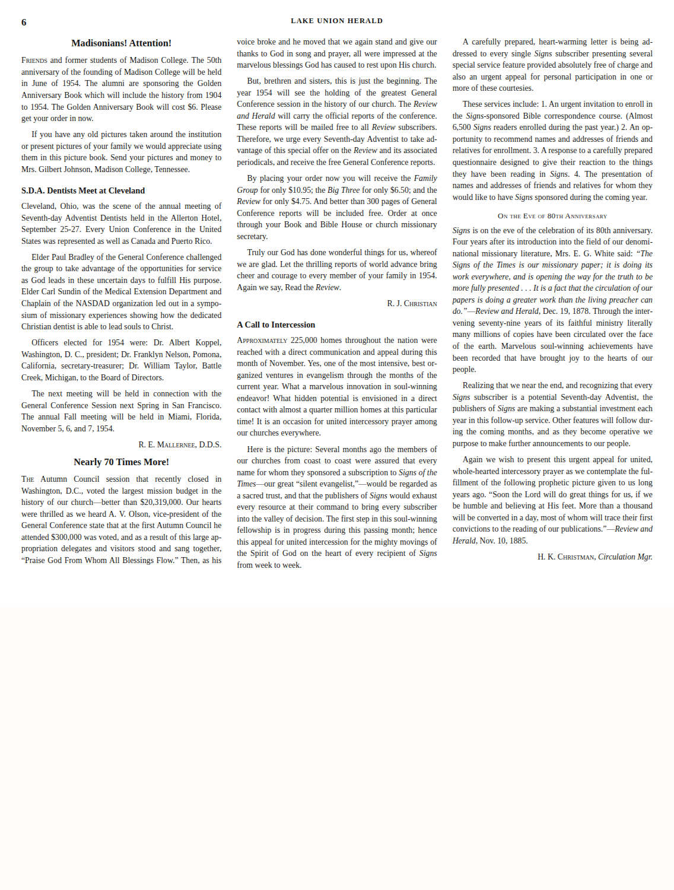6
Lake Union Herald
Madisonians! Attention!
Friends and former students of Madison College. The 50th anniversary of the founding of Madison College will be held in June of 1954. The alumni are sponsoring the Golden Anniversary Book which will include the history from 1904 to 1954. The Golden Anniversary Book will cost $6. Please get your order in now.
If you have any old pictures taken around the institution or present pictures of your family we would appreciate using them in this picture book. Send your pictures and money to Mrs. Gilbert Johnson, Madison College, Tennessee.
S.D.A. Dentists Meet at Cleveland
Cleveland, Ohio, was the scene of the annual meeting of Seventh-day Adventist Dentists held in the Allerton Hotel, September 25-27. Every Union Conference in the United States was represented as well as Canada and Puerto Rico.
Elder Paul Bradley of the General Conference challenged the group to take advantage of the opportunities for service as God leads in these uncertain days to fulfill His purpose. Elder Carl Sundin of the Medical Extension Department and Chaplain of the NASDAD organization led out in a symposium of missionary experiences showing how the dedicated Christian dentist is able to lead souls to Christ.
Officers elected for 1954 were: Dr. Albert Koppel, Washington, D. C., president; Dr. Franklyn Nelson, Pomona, California, secretary-treasurer; Dr. William Taylor, Battle Creek, Michigan, to the Board of Directors.
The next meeting will be held in connection with the General Conference Session next Spring in San Francisco. The annual Fall meeting will be held in Miami, Florida, November 5, 6, and 7, 1954.
R. E. Mallernee, D.D.S.
Nearly 70 Times More!
The Autumn Council session that recently closed in Washington, D.C., voted the largest mission budget in the history of our church—better than $20,319,000. Our hearts were thrilled as we heard A. V. Olson, vice-president of the General Conference state that at the first Autumn Council he attended $300,000 was voted, and as a result of this large appropriation delegates and visitors stood and sang together, “Praise God From Whom All Blessings Flow.” Then, as his voice broke and he moved that we again stand and give our thanks to God in song and prayer, all were impressed at the marvelous blessings God has caused to rest upon His church.
But, brethren and sisters, this is just the beginning. The year 1954 will see the holding of the greatest General Conference session in the history of our church. The Review and Herald will carry the official reports of the conference. These reports will be mailed free to all Review subscribers. Therefore, we urge every Seventh-day Adventist to take advantage of this special offer on the Review and its associated periodicals, and receive the free General Conference reports.
By placing your order now you will receive the Family Group for only $10.95; the Big Three for only $6.50; and the Review for only $4.75. And better than 300 pages of General Conference reports will be included free. Order at once through your Book and Bible House or church missionary secretary.
Truly our God has done wonderful things for us, whereof we are glad. Let the thrilling reports of world advance bring cheer and courage to every member of your family in 1954. Again we say, Read the Review.
R. J. Christian
A Call to Intercession
Approximately 225,000 homes throughout the nation were reached with a direct communication and appeal during this month of November. Yes, one of the most intensive, best organized ventures in evangelism through the months of the current year. What a marvelous innovation in soul-winning endeavor! What hidden potential is envisioned in a direct contact with almost a quarter million homes at this particular time! It is an occasion for united intercessory prayer among our churches everywhere.
Here is the picture: Several months ago the members of our churches from coast to coast were assured that every name for whom they sponsored a subscription to Signs of the Times—our great “silent evangelist,”—would be regarded as a sacred trust, and that the publishers of Signs would exhaust every resource at their command to bring every subscriber into the valley of decision. The first step in this soul-winning fellowship is in progress during this passing month; hence this appeal for united intercession for the mighty movings of the Spirit of God on the heart of every recipient of Signs from week to week.
A carefully prepared, heart-warming letter is being addressed to every single Signs subscriber presenting several special service feature provided absolutely free of charge and also an urgent appeal for personal participation in one or more of these courtesies.
These services include: 1. An urgent invitation to enroll in the Signs-sponsored Bible correspondence course. (Almost 6,500 Signs readers enrolled during the past year.) 2. An opportunity to recommend names and addresses of friends and relatives for enrollment. 3. A response to a carefully prepared questionnaire designed to give their reaction to the things they have been reading in Signs. 4. The presentation of names and addresses of friends and relatives for whom they would like to have Signs sponsored during the coming year.
On the Eve of 80th Anniversary
Signs is on the eve of the celebration of its 80th anniversary. Four years after its introduction into the field of our denominational missionary literature, Mrs. E. G. White said: “The Signs of the Times is our missionary paper; it is doing its work everywhere, and is opening the way for the truth to be more fully presented . . . It is a fact that the circulation of our papers is doing a greater work than the living preacher can do.”—Review and Herald, Dec. 19, 1878. Through the intervening seventy-nine years of its faithful ministry literally many millions of copies have been circulated over the face of the earth. Marvelous soul-winning achievements have been recorded that have brought joy to the hearts of our people.
Realizing that we near the end, and recognizing that every Signs subscriber is a potential Seventh-day Adventist, the publishers of Signs are making a substantial investment each year in this follow-up service. Other features will follow during the coming months, and as they become operative we purpose to make further announcements to our people.
Again we wish to present this urgent appeal for united, whole-hearted intercessory prayer as we contemplate the fulfillment of the following prophetic picture given to us long years ago. “Soon the Lord will do great things for us, if we be humble and believing at His feet. More than a thousand will be converted in a day, most of whom will trace their first convictions to the reading of our publications.”—Review and Herald, Nov. 10, 1885.
H. K. Christman, Circulation Mgr.